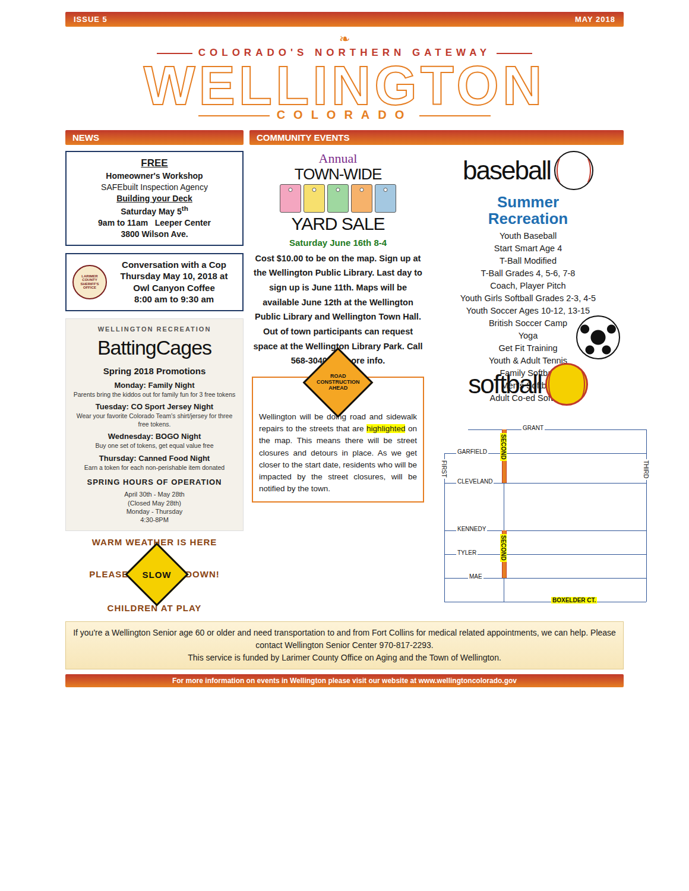ISSUE 5 MAY 2018
❧
COLORADO'S NORTHERN GATEWAY
WELLINGTON
COLORADO
NEWS
COMMUNITY EVENTS
FREE
Homeowner's Workshop
SAFEbuilt Inspection Agency
Building your Deck
Saturday May 5th
9am to 11am Leeper Center
3800 Wilson Ave.
LARIMER COUNTY
SHERIFF'S OFFICE
Conversation with a Cop
Thursday May 10, 2018 at
Owl Canyon Coffee
8:00 am to 9:30 am
WELLINGTON RECREATION
BattingCages
Spring 2018 Promotions
Monday: Family Night
Parents bring the kiddos out for family fun for 3 free tokens
Tuesday: CO Sport Jersey Night
Wear your favorite Colorado Team's shirt/jersey for three free tokens.
Wednesday: BOGO Night
Buy one set of tokens, get equal value free
Thursday: Canned Food Night
Earn a token for each non-perishable item donated
SPRING HOURS OF OPERATION
April 30th - May 28th
(Closed May 28th)
Monday - Thursday
4:30-8PM
WARM WEATHER IS HERE
PLEASE
SLOW
DOWN!
CHILDREN AT PLAY
Annual
TOWN-WIDE
YARD SALE
Saturday June 16th 8-4
Cost $10.00 to be on the map. Sign up at the Wellington Public Library. Last day to sign up is June 11th. Maps will be available June 12th at the Wellington Public Library and Wellington Town Hall. Out of town participants can request space at the Wellington Library Park. Call 568-3040 for more info.
ROAD
CONSTRUCTION
AHEAD
Wellington will be doing road and sidewalk repairs to the streets that are highlighted on the map. This means there will be street closures and detours in place. As we get closer to the start date, residents who will be impacted by the street closures, will be notified by the town.
baseball
Summer
Recreation
Youth Baseball
Start Smart Age 4
T-Ball Modified
T-Ball Grades 4, 5-6, 7-8
Coach, Player Pitch
Youth Girls Softball Grades 2-3, 4-5
Youth Soccer Ages 10-12, 13-15
British Soccer Camp
Yoga
Get Fit Training
Youth & Adult Tennis
Family Softball
Men's Softball
Adult Co-ed Softball
softball
GRANT
GARFIELD
CLEVELAND
KENNEDY
TYLER
MAE
FIRST
SECOND
SECOND
THIRD
BOXELDER CT.
If you're a Wellington Senior age 60 or older and need transportation to and from Fort Collins for medical related appointments, we can help. Please contact Wellington Senior Center 970-817-2293.
This service is funded by Larimer County Office on Aging and the Town of Wellington.
For more information on events in Wellington please visit our website at www.wellingtoncolorado.gov